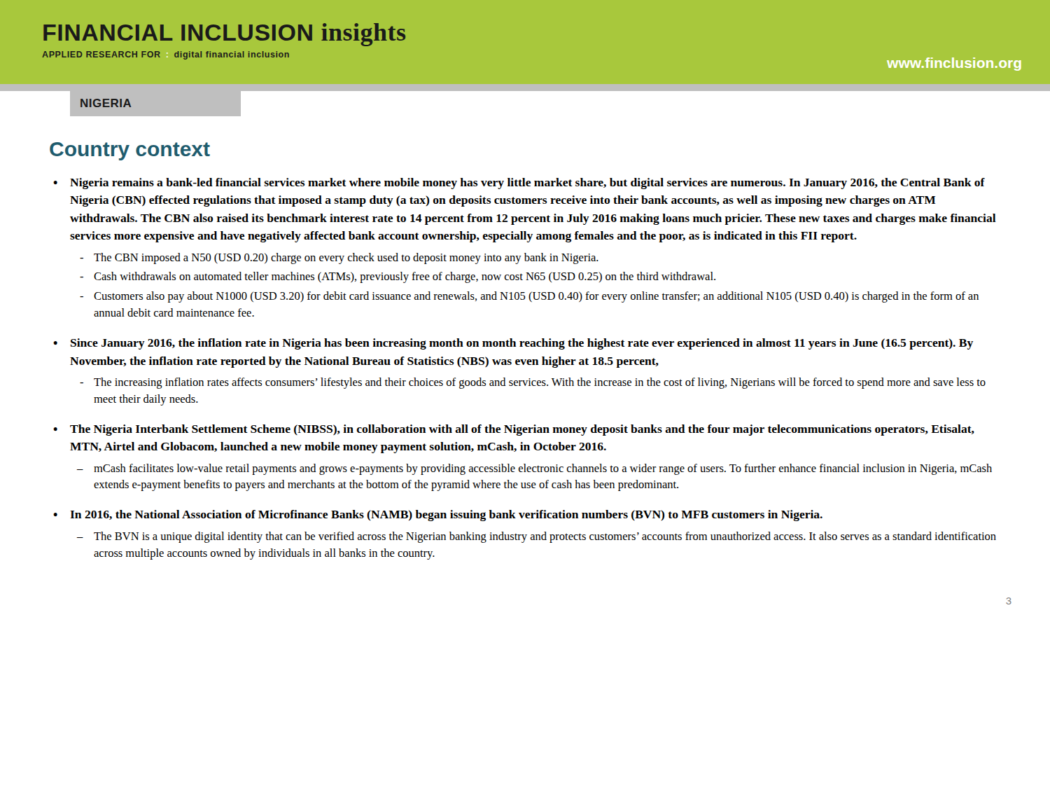FINANCIAL INCLUSION insights
APPLIED RESEARCH FOR : digital financial inclusion
www.finclusion.org
NIGERIA
Country context
Nigeria remains a bank-led financial services market where mobile money has very little market share, but digital services are numerous. In January 2016, the Central Bank of Nigeria (CBN) effected regulations that imposed a stamp duty (a tax) on deposits customers receive into their bank accounts, as well as imposing new charges on ATM withdrawals. The CBN also raised its benchmark interest rate to 14 percent from 12 percent in July 2016 making loans much pricier. These new taxes and charges make financial services more expensive and have negatively affected bank account ownership, especially among females and the poor, as is indicated in this FII report.
The CBN imposed a N50 (USD 0.20) charge on every check used to deposit money into any bank in Nigeria.
Cash withdrawals on automated teller machines (ATMs), previously free of charge, now cost N65 (USD 0.25) on the third withdrawal.
Customers also pay about N1000 (USD 3.20) for debit card issuance and renewals, and N105 (USD 0.40) for every online transfer; an additional N105 (USD 0.40) is charged in the form of an annual debit card maintenance fee.
Since January 2016, the inflation rate in Nigeria has been increasing month on month reaching the highest rate ever experienced in almost 11 years in June (16.5 percent). By November, the inflation rate reported by the National Bureau of Statistics (NBS) was even higher at 18.5 percent,
The increasing inflation rates affects consumers’ lifestyles and their choices of goods and services. With the increase in the cost of living, Nigerians will be forced to spend more and save less to meet their daily needs.
The Nigeria Interbank Settlement Scheme (NIBSS), in collaboration with all of the Nigerian money deposit banks and the four major telecommunications operators, Etisalat, MTN, Airtel and Globacom, launched a new mobile money payment solution, mCash, in October 2016.
mCash facilitates low-value retail payments and grows e-payments by providing accessible electronic channels to a wider range of users. To further enhance financial inclusion in Nigeria, mCash extends e-payment benefits to payers and merchants at the bottom of the pyramid where the use of cash has been predominant.
In 2016, the National Association of Microfinance Banks (NAMB) began issuing bank verification numbers (BVN) to MFB customers in Nigeria.
The BVN is a unique digital identity that can be verified across the Nigerian banking industry and protects customers’ accounts from unauthorized access. It also serves as a standard identification across multiple accounts owned by individuals in all banks in the country.
3